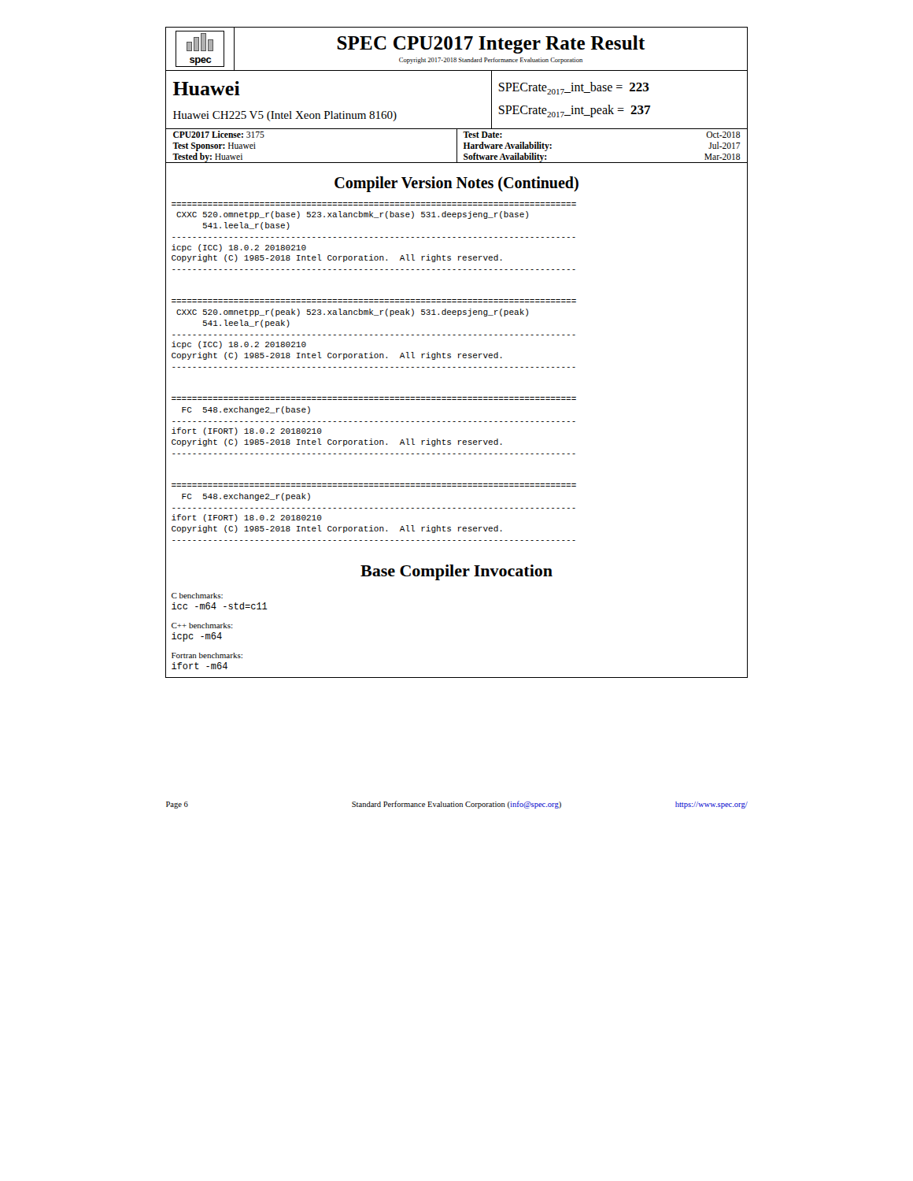spec
SPEC CPU2017 Integer Rate Result
Copyright 2017-2018 Standard Performance Evaluation Corporation
Huawei
Huawei CH225 V5 (Intel Xeon Platinum 8160)
SPECrate2017_int_base = 223
SPECrate2017_int_peak = 237
CPU2017 License: 3175
Test Date: Oct-2018
Test Sponsor: Huawei
Hardware Availability: Jul-2017
Tested by: Huawei
Software Availability: Mar-2018
Compiler Version Notes (Continued)
==============================================================================
 CXXC 520.omnetpp_r(base) 523.xalancbmk_r(base) 531.deepsjeng_r(base)
      541.leela_r(base)
------------------------------------------------------------------------------
icpc (ICC) 18.0.2 20180210
Copyright (C) 1985-2018 Intel Corporation.  All rights reserved.
------------------------------------------------------------------------------


==============================================================================
 CXXC 520.omnetpp_r(peak) 523.xalancbmk_r(peak) 531.deepsjeng_r(peak)
      541.leela_r(peak)
------------------------------------------------------------------------------
icpc (ICC) 18.0.2 20180210
Copyright (C) 1985-2018 Intel Corporation.  All rights reserved.
------------------------------------------------------------------------------


==============================================================================
  FC  548.exchange2_r(base)
------------------------------------------------------------------------------
ifort (IFORT) 18.0.2 20180210
Copyright (C) 1985-2018 Intel Corporation.  All rights reserved.
------------------------------------------------------------------------------


==============================================================================
  FC  548.exchange2_r(peak)
------------------------------------------------------------------------------
ifort (IFORT) 18.0.2 20180210
Copyright (C) 1985-2018 Intel Corporation.  All rights reserved.
------------------------------------------------------------------------------
Base Compiler Invocation
C benchmarks:
icc -m64 -std=c11
C++ benchmarks:
icpc -m64
Fortran benchmarks:
ifort -m64
Page 6
Standard Performance Evaluation Corporation (info@spec.org)
https://www.spec.org/